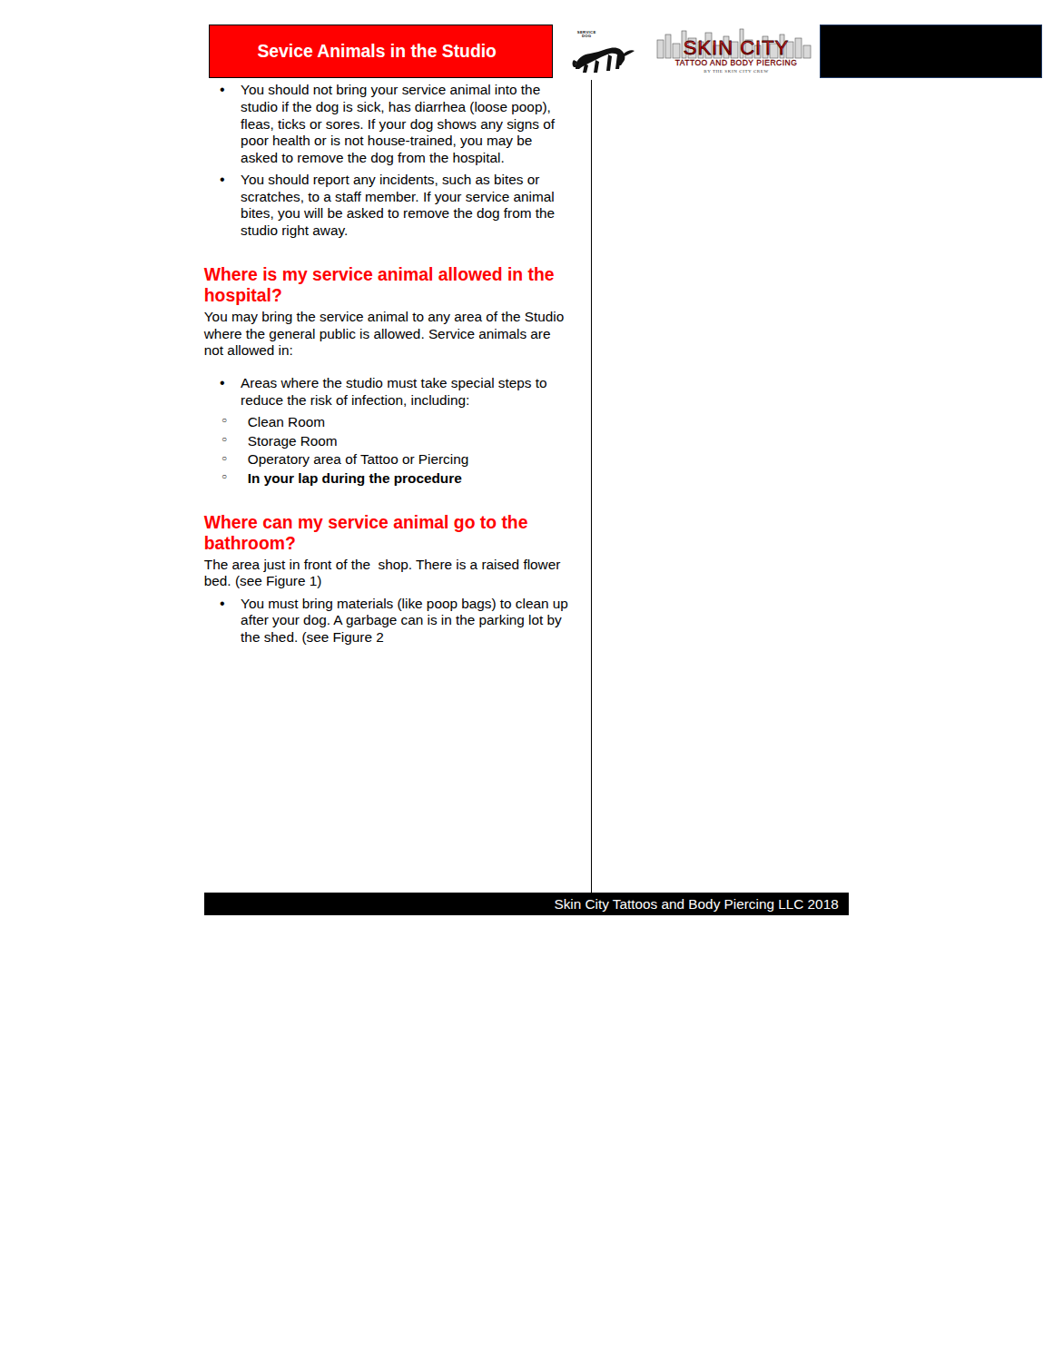Sevice Animals in the Studio
SERVICE
DOG
SKIN CITY TATTOO AND BODY PIERCING BY THE SKIN CITY CREW
You should not bring your service animal into the studio if the dog is sick, has diarrhea (loose poop), fleas, ticks or sores. If your dog shows any signs of poor health or is not house-trained, you may be asked to remove the dog from the hospital.
You should report any incidents, such as bites or scratches, to a staff member. If your service animal bites, you will be asked to remove the dog from the studio right away.
Where is my service animal allowed in the hospital?
You may bring the service animal to any area of the Studio where the general public is allowed. Service animals are not allowed in:
Areas where the studio must take special steps to reduce the risk of infection, including:
Clean Room
Storage Room
Operatory area of Tattoo or Piercing
In your lap during the procedure
Where can my service animal go to the bathroom?
The area just in front of the shop. There is a raised flower bed. (see Figure 1)
You must bring materials (like poop bags) to clean up after your dog. A garbage can is in the parking lot by the shed. (see Figure 2
Skin City Tattoos and Body Piercing LLC 2018